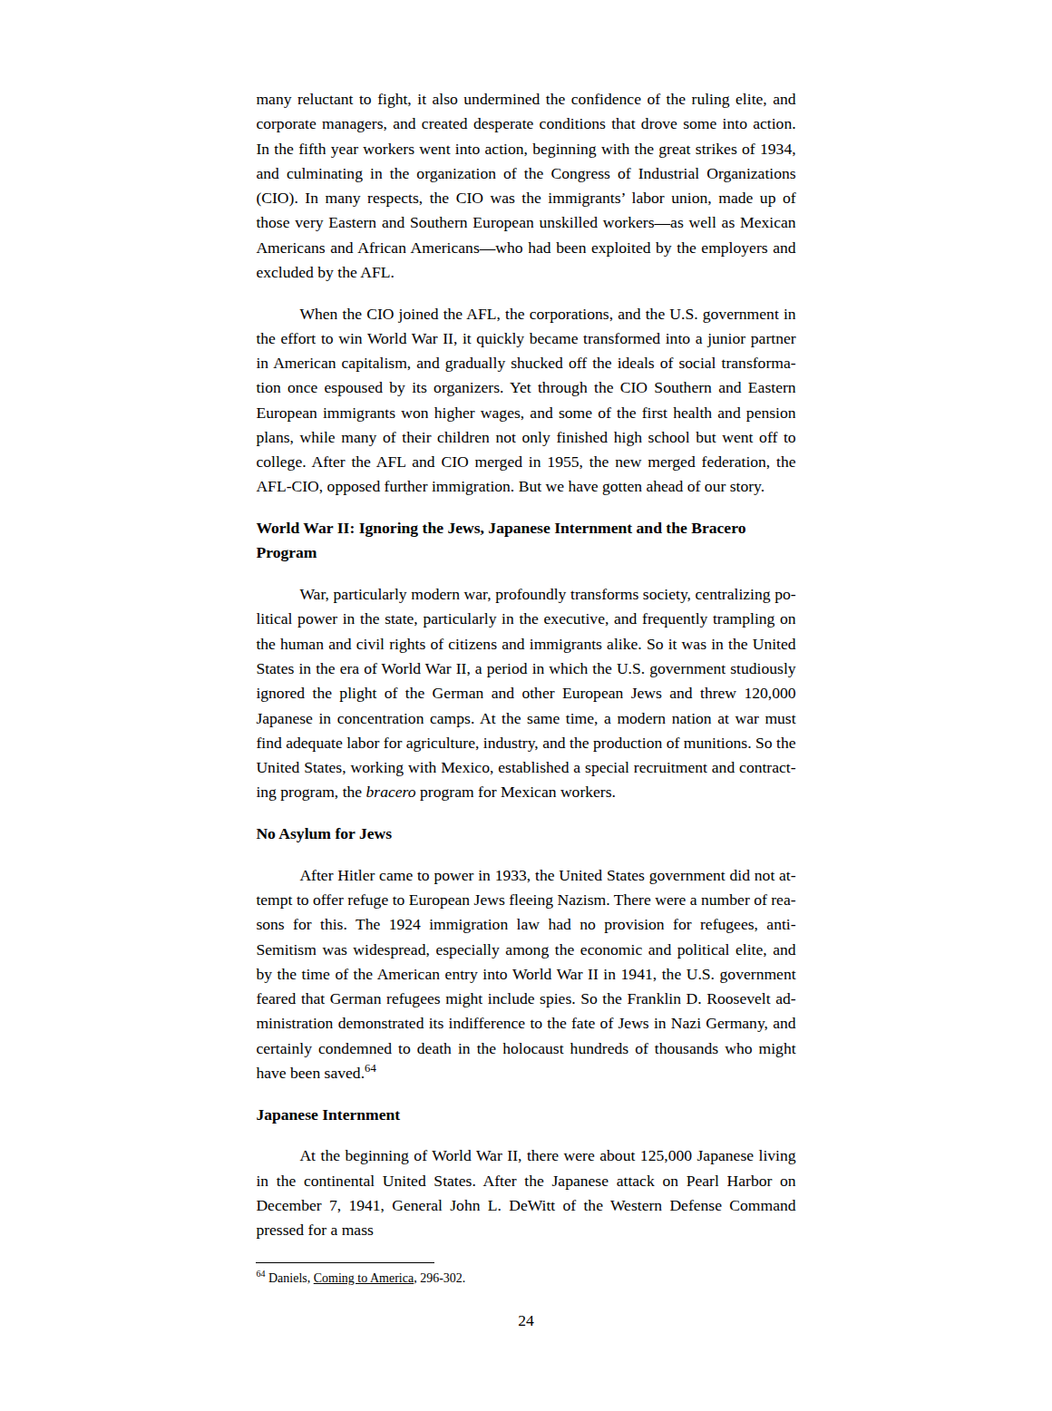many reluctant to fight, it also undermined the confidence of the ruling elite, and corporate managers, and created desperate conditions that drove some into action. In the fifth year workers went into action, beginning with the great strikes of 1934, and culminating in the organization of the Congress of Industrial Organizations (CIO). In many respects, the CIO was the immigrants’ labor union, made up of those very Eastern and Southern European unskilled workers—as well as Mexican Americans and African Americans—who had been exploited by the employers and excluded by the AFL.
When the CIO joined the AFL, the corporations, and the U.S. government in the effort to win World War II, it quickly became transformed into a junior partner in American capitalism, and gradually shucked off the ideals of social transformation once espoused by its organizers. Yet through the CIO Southern and Eastern European immigrants won higher wages, and some of the first health and pension plans, while many of their children not only finished high school but went off to college. After the AFL and CIO merged in 1955, the new merged federation, the AFL-CIO, opposed further immigration. But we have gotten ahead of our story.
World War II: Ignoring the Jews, Japanese Internment and the Bracero Program
War, particularly modern war, profoundly transforms society, centralizing political power in the state, particularly in the executive, and frequently trampling on the human and civil rights of citizens and immigrants alike. So it was in the United States in the era of World War II, a period in which the U.S. government studiously ignored the plight of the German and other European Jews and threw 120,000 Japanese in concentration camps. At the same time, a modern nation at war must find adequate labor for agriculture, industry, and the production of munitions. So the United States, working with Mexico, established a special recruitment and contracting program, the bracero program for Mexican workers.
No Asylum for Jews
After Hitler came to power in 1933, the United States government did not attempt to offer refuge to European Jews fleeing Nazism. There were a number of reasons for this. The 1924 immigration law had no provision for refugees, anti-Semitism was widespread, especially among the economic and political elite, and by the time of the American entry into World War II in 1941, the U.S. government feared that German refugees might include spies. So the Franklin D. Roosevelt administration demonstrated its indifference to the fate of Jews in Nazi Germany, and certainly condemned to death in the holocaust hundreds of thousands who might have been saved.64
Japanese Internment
At the beginning of World War II, there were about 125,000 Japanese living in the continental United States. After the Japanese attack on Pearl Harbor on December 7, 1941, General John L. DeWitt of the Western Defense Command pressed for a mass
64 Daniels, Coming to America, 296-302.
24